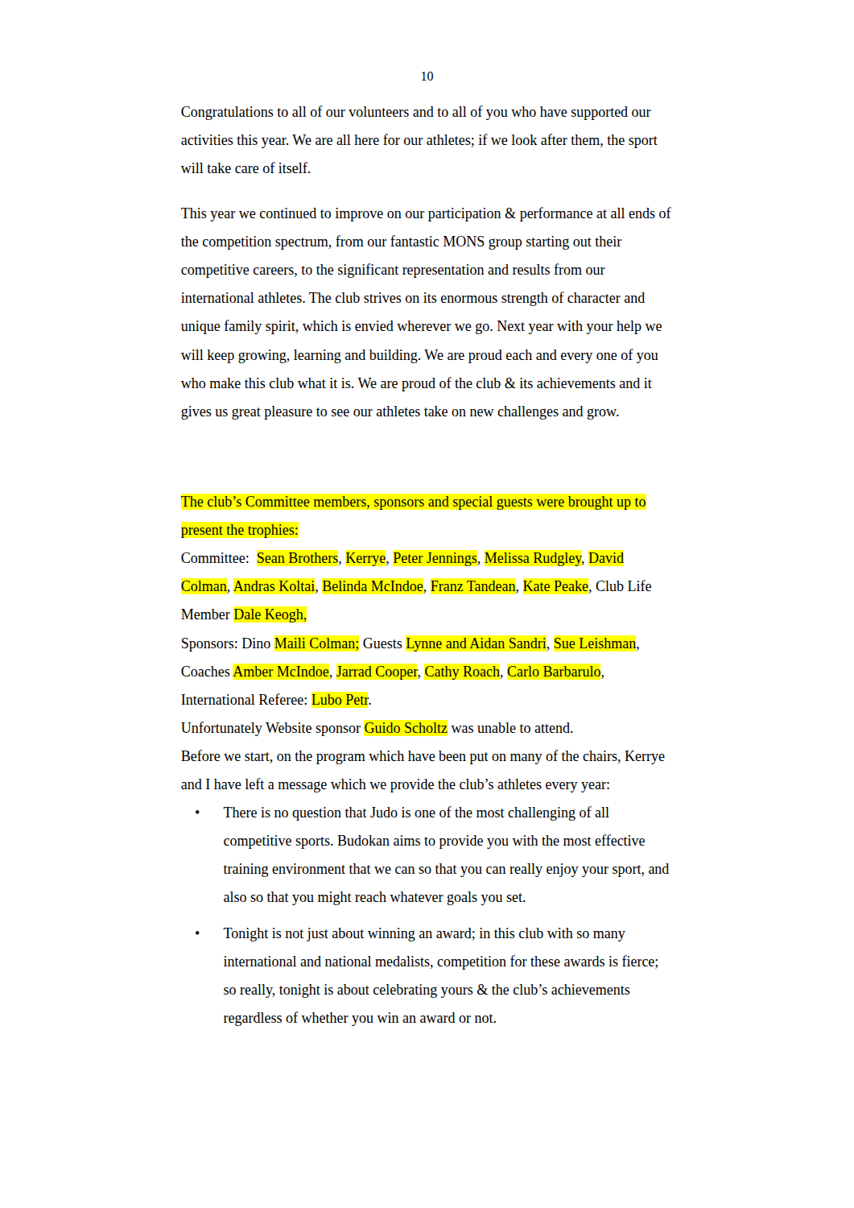10
Congratulations to all of our volunteers and to all of you who have supported our activities this year. We are all here for our athletes; if we look after them, the sport will take care of itself.
This year we continued to improve on our participation & performance at all ends of the competition spectrum, from our fantastic MONS group starting out their competitive careers, to the significant representation and results from our international athletes. The club strives on its enormous strength of character and unique family spirit, which is envied wherever we go. Next year with your help we will keep growing, learning and building. We are proud each and every one of you who make this club what it is. We are proud of the club & its achievements and it gives us great pleasure to see our athletes take on new challenges and grow.
The club’s Committee members, sponsors and special guests were brought up to present the trophies:
Committee: Sean Brothers, Kerrye, Peter Jennings, Melissa Rudgley, David Colman, Andras Koltai, Belinda McIndoe, Franz Tandean, Kate Peake, Club Life Member Dale Keogh,
Sponsors: Dino Maili Colman; Guests Lynne and Aidan Sandri, Sue Leishman, Coaches Amber McIndoe, Jarrad Cooper, Cathy Roach, Carlo Barbarulo, International Referee: Lubo Petr.
Unfortunately Website sponsor Guido Scholtz was unable to attend.
Before we start, on the program which have been put on many of the chairs, Kerrye and I have left a message which we provide the club’s athletes every year:
There is no question that Judo is one of the most challenging of all competitive sports. Budokan aims to provide you with the most effective training environment that we can so that you can really enjoy your sport, and also so that you might reach whatever goals you set.
Tonight is not just about winning an award; in this club with so many international and national medalists, competition for these awards is fierce; so really, tonight is about celebrating yours & the club’s achievements regardless of whether you win an award or not.